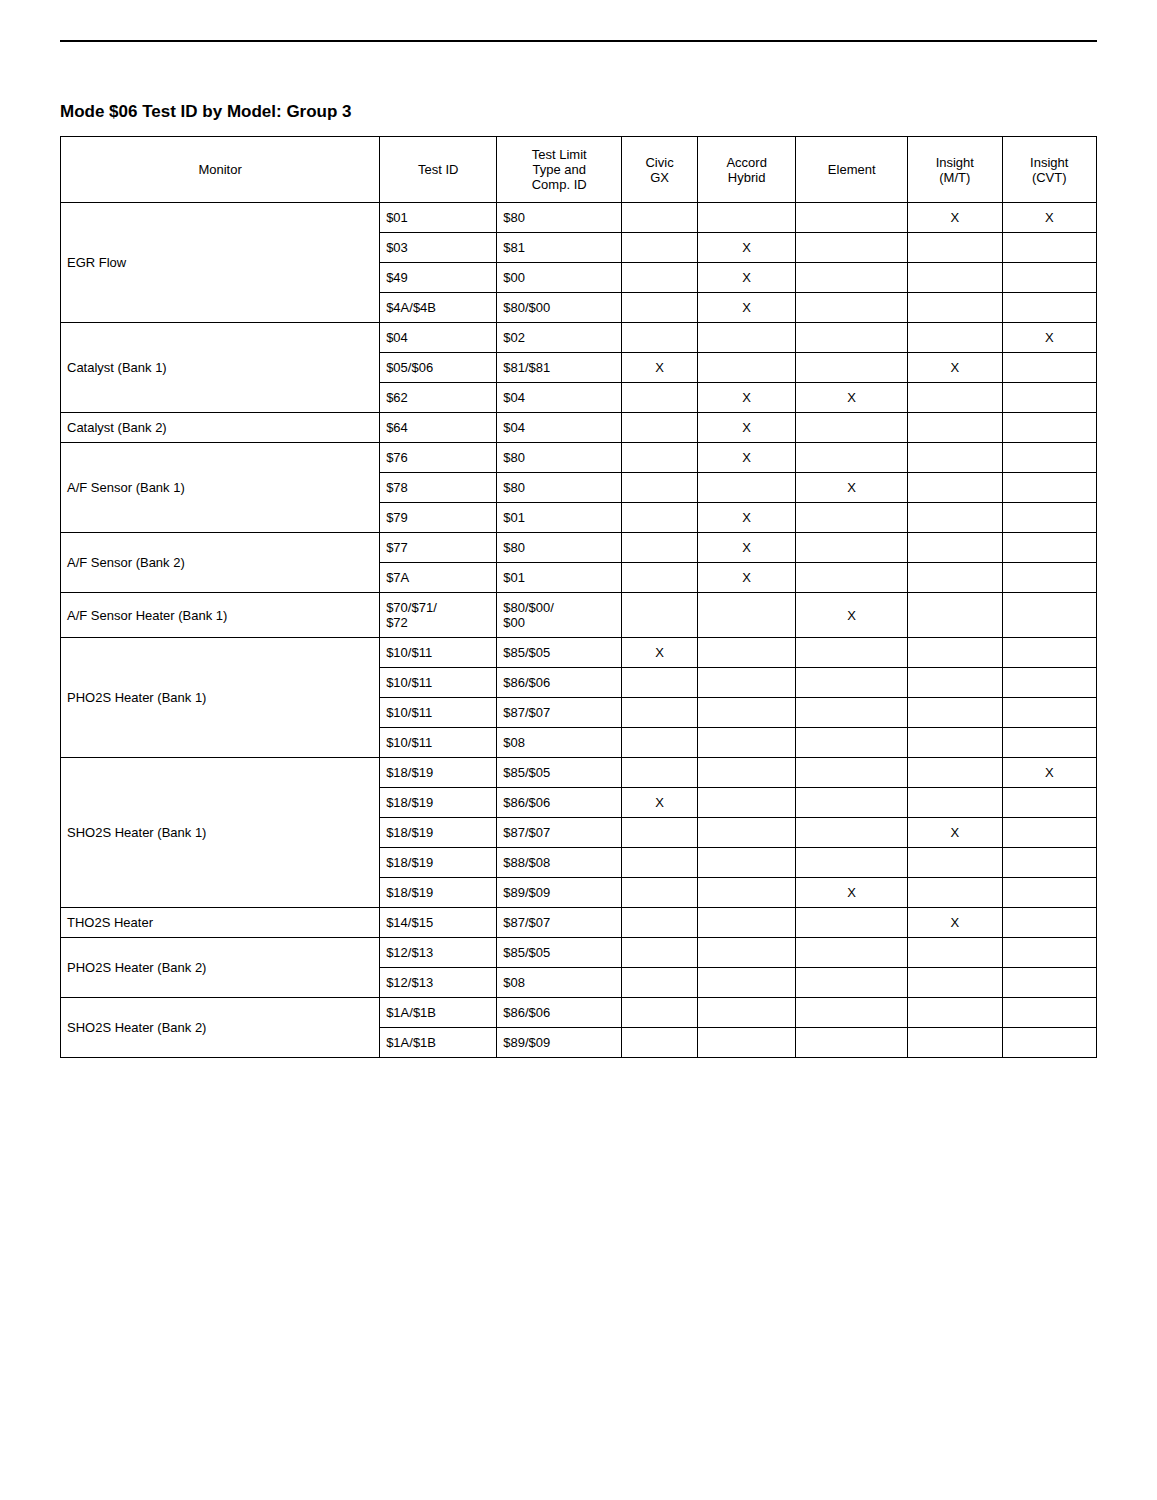Mode $06 Test ID by Model: Group 3
| Monitor | Test ID | Test Limit Type and Comp. ID | Civic GX | Accord Hybrid | Element | Insight (M/T) | Insight (CVT) |
| --- | --- | --- | --- | --- | --- | --- | --- |
| EGR Flow | $01 | $80 | | | | X | X |
| $03 | $81 | | X | | | |
| $49 | $00 | | X | | | |
| $4A/$4B | $80/$00 | | X | | | |
| Catalyst (Bank 1) | $04 | $02 | | | | | X |
| $05/$06 | $81/$81 | X | | | X | |
| $62 | $04 | | X | X | | |
| Catalyst (Bank 2) | $64 | $04 | | X | | | |
| A/F Sensor (Bank 1) | $76 | $80 | | X | | | |
| $78 | $80 | | | X | | |
| $79 | $01 | | X | | | |
| A/F Sensor (Bank 2) | $77 | $80 | | X | | | |
| $7A | $01 | | X | | | |
| A/F Sensor Heater (Bank 1) | $70/$71/ $72 | $80/$00/ $00 | | | X | | |
| PHO2S Heater (Bank 1) | $10/$11 | $85/$05 | X | | | | |
| $10/$11 | $86/$06 | | | | | |
| $10/$11 | $87/$07 | | | | | |
| $10/$11 | $08 | | | | | |
| SHO2S Heater (Bank 1) | $18/$19 | $85/$05 | | | | | X |
| $18/$19 | $86/$06 | X | | | | |
| $18/$19 | $87/$07 | | | | X | |
| $18/$19 | $88/$08 | | | | | |
| $18/$19 | $89/$09 | | | X | | |
| THO2S Heater | $14/$15 | $87/$07 | | | | X | |
| PHO2S Heater (Bank 2) | $12/$13 | $85/$05 | | | | | |
| $12/$13 | $08 | | | | | |
| SHO2S Heater (Bank 2) | $1A/$1B | $86/$06 | | | | | |
| $1A/$1B | $89/$09 | | | | | |